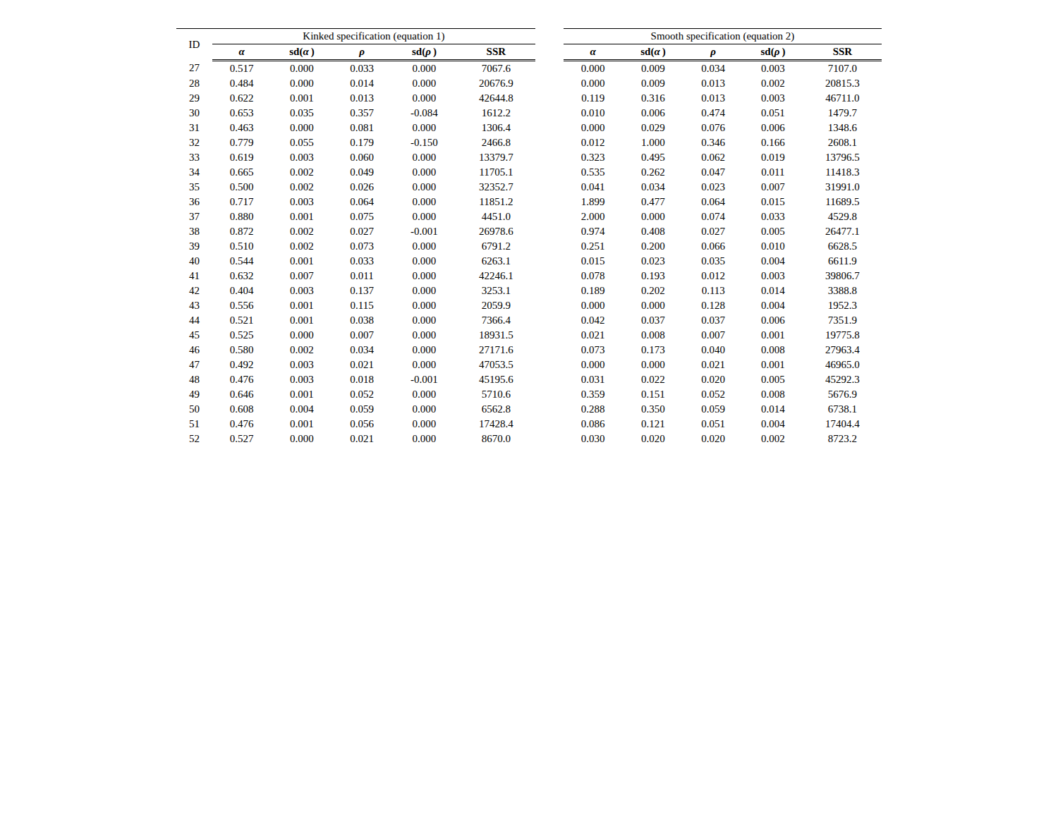| ID | Kinked specification (equation 1) | | Smooth specification (equation 2) |
| --- | --- | --- | --- |
| α | sd( α ) | ρ | sd( ρ ) | SSR | | α | sd( α ) | ρ | sd( ρ ) | SSR |
| 27 | 0.517 | 0.000 | 0.033 | 0.000 | 7067.6 | | 0.000 | 0.009 | 0.034 | 0.003 | 7107.0 |
| 28 | 0.484 | 0.000 | 0.014 | 0.000 | 20676.9 | | 0.000 | 0.009 | 0.013 | 0.002 | 20815.3 |
| 29 | 0.622 | 0.001 | 0.013 | 0.000 | 42644.8 | | 0.119 | 0.316 | 0.013 | 0.003 | 46711.0 |
| 30 | 0.653 | 0.035 | 0.357 | -0.084 | 1612.2 | | 0.010 | 0.006 | 0.474 | 0.051 | 1479.7 |
| 31 | 0.463 | 0.000 | 0.081 | 0.000 | 1306.4 | | 0.000 | 0.029 | 0.076 | 0.006 | 1348.6 |
| 32 | 0.779 | 0.055 | 0.179 | -0.150 | 2466.8 | | 0.012 | 1.000 | 0.346 | 0.166 | 2608.1 |
| 33 | 0.619 | 0.003 | 0.060 | 0.000 | 13379.7 | | 0.323 | 0.495 | 0.062 | 0.019 | 13796.5 |
| 34 | 0.665 | 0.002 | 0.049 | 0.000 | 11705.1 | | 0.535 | 0.262 | 0.047 | 0.011 | 11418.3 |
| 35 | 0.500 | 0.002 | 0.026 | 0.000 | 32352.7 | | 0.041 | 0.034 | 0.023 | 0.007 | 31991.0 |
| 36 | 0.717 | 0.003 | 0.064 | 0.000 | 11851.2 | | 1.899 | 0.477 | 0.064 | 0.015 | 11689.5 |
| 37 | 0.880 | 0.001 | 0.075 | 0.000 | 4451.0 | | 2.000 | 0.000 | 0.074 | 0.033 | 4529.8 |
| 38 | 0.872 | 0.002 | 0.027 | -0.001 | 26978.6 | | 0.974 | 0.408 | 0.027 | 0.005 | 26477.1 |
| 39 | 0.510 | 0.002 | 0.073 | 0.000 | 6791.2 | | 0.251 | 0.200 | 0.066 | 0.010 | 6628.5 |
| 40 | 0.544 | 0.001 | 0.033 | 0.000 | 6263.1 | | 0.015 | 0.023 | 0.035 | 0.004 | 6611.9 |
| 41 | 0.632 | 0.007 | 0.011 | 0.000 | 42246.1 | | 0.078 | 0.193 | 0.012 | 0.003 | 39806.7 |
| 42 | 0.404 | 0.003 | 0.137 | 0.000 | 3253.1 | | 0.189 | 0.202 | 0.113 | 0.014 | 3388.8 |
| 43 | 0.556 | 0.001 | 0.115 | 0.000 | 2059.9 | | 0.000 | 0.000 | 0.128 | 0.004 | 1952.3 |
| 44 | 0.521 | 0.001 | 0.038 | 0.000 | 7366.4 | | 0.042 | 0.037 | 0.037 | 0.006 | 7351.9 |
| 45 | 0.525 | 0.000 | 0.007 | 0.000 | 18931.5 | | 0.021 | 0.008 | 0.007 | 0.001 | 19775.8 |
| 46 | 0.580 | 0.002 | 0.034 | 0.000 | 27171.6 | | 0.073 | 0.173 | 0.040 | 0.008 | 27963.4 |
| 47 | 0.492 | 0.003 | 0.021 | 0.000 | 47053.5 | | 0.000 | 0.000 | 0.021 | 0.001 | 46965.0 |
| 48 | 0.476 | 0.003 | 0.018 | -0.001 | 45195.6 | | 0.031 | 0.022 | 0.020 | 0.005 | 45292.3 |
| 49 | 0.646 | 0.001 | 0.052 | 0.000 | 5710.6 | | 0.359 | 0.151 | 0.052 | 0.008 | 5676.9 |
| 50 | 0.608 | 0.004 | 0.059 | 0.000 | 6562.8 | | 0.288 | 0.350 | 0.059 | 0.014 | 6738.1 |
| 51 | 0.476 | 0.001 | 0.056 | 0.000 | 17428.4 | | 0.086 | 0.121 | 0.051 | 0.004 | 17404.4 |
| 52 | 0.527 | 0.000 | 0.021 | 0.000 | 8670.0 | | 0.030 | 0.020 | 0.020 | 0.002 | 8723.2 |